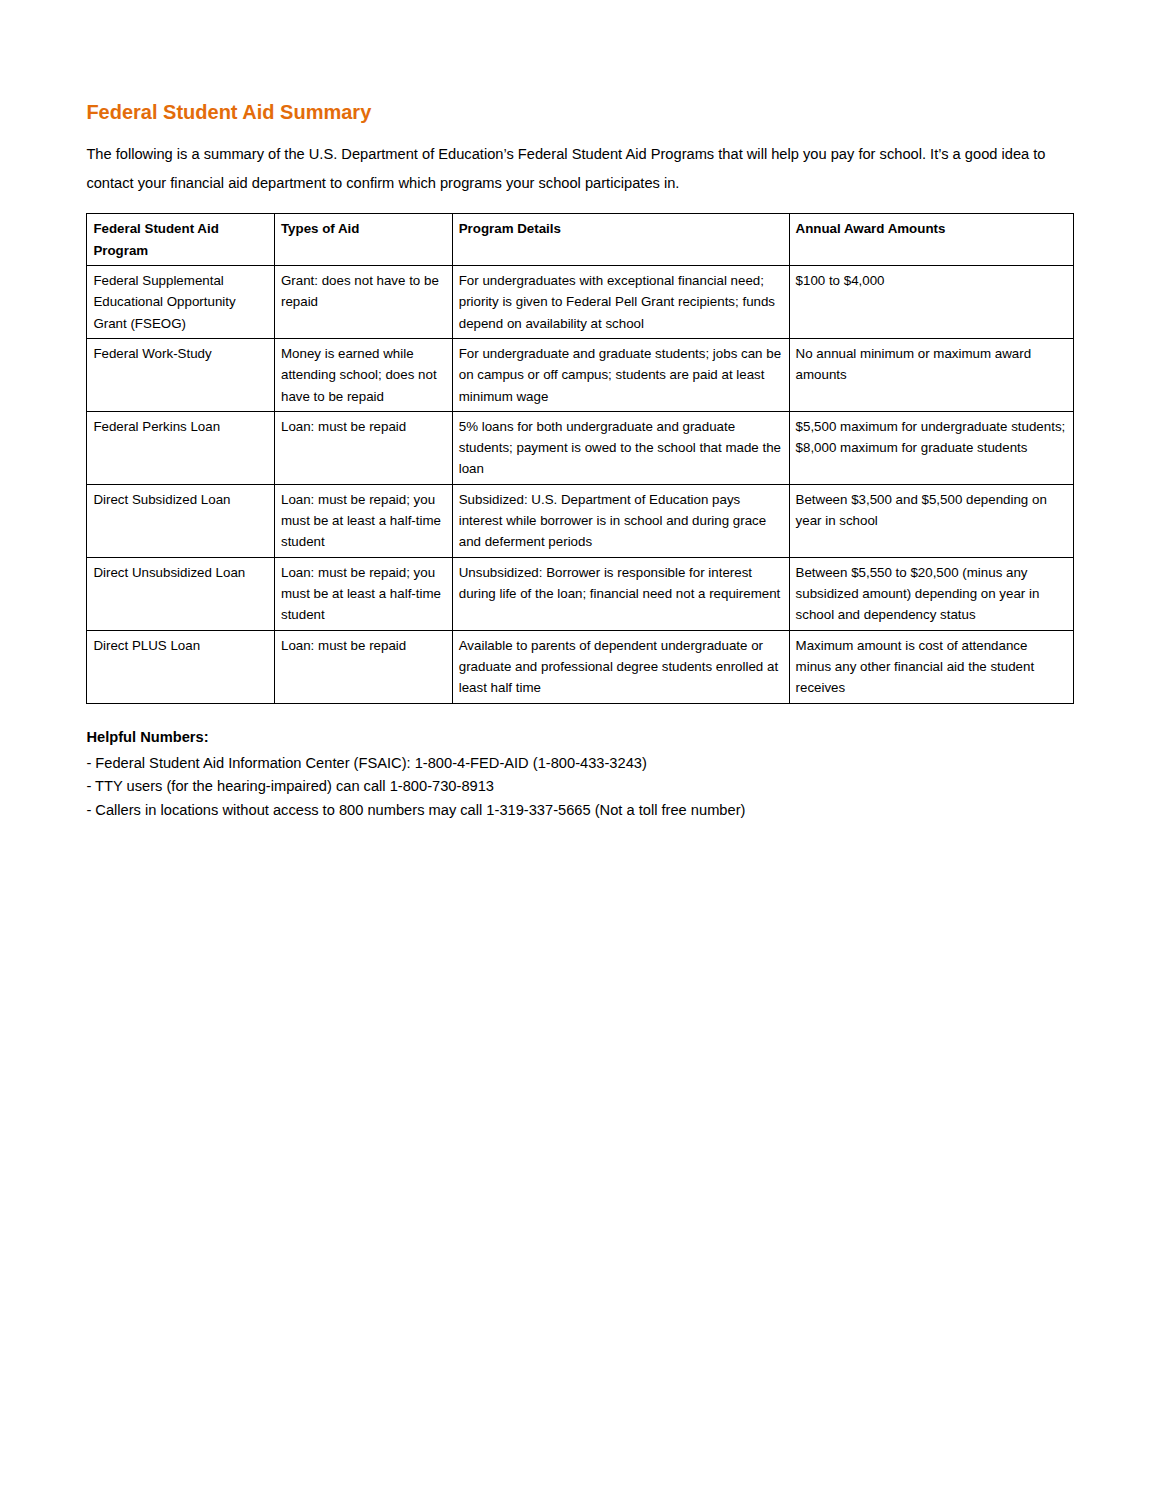Federal Student Aid Summary
The following is a summary of the U.S. Department of Education’s Federal Student Aid Programs that will help you pay for school. It’s a good idea to contact your financial aid department to confirm which programs your school participates in.
| Federal Student Aid Program | Types of Aid | Program Details | Annual Award Amounts |
| --- | --- | --- | --- |
| Federal Supplemental Educational Opportunity Grant (FSEOG) | Grant: does not have to be repaid | For undergraduates with exceptional financial need; priority is given to Federal Pell Grant recipients; funds depend on availability at school | $100 to $4,000 |
| Federal Work-Study | Money is earned while attending school; does not have to be repaid | For undergraduate and graduate students; jobs can be on campus or off campus; students are paid at least minimum wage | No annual minimum or maximum award amounts |
| Federal Perkins Loan | Loan: must be repaid | 5% loans for both undergraduate and graduate students; payment is owed to the school that made the loan | $5,500 maximum for undergraduate students; $8,000 maximum for graduate students |
| Direct Subsidized Loan | Loan: must be repaid; you must be at least a half-time student | Subsidized: U.S. Department of Education pays interest while borrower is in school and during grace and deferment periods | Between $3,500 and $5,500 depending on year in school |
| Direct Unsubsidized Loan | Loan: must be repaid; you must be at least a half-time student | Unsubsidized: Borrower is responsible for interest during life of the loan; financial need not a requirement | Between $5,550 to $20,500 (minus any subsidized amount) depending on year in school and dependency status |
| Direct PLUS Loan | Loan: must be repaid | Available to parents of dependent undergraduate or graduate and professional degree students enrolled at least half time | Maximum amount is cost of attendance minus any other financial aid the student receives |
Helpful Numbers:
- Federal Student Aid Information Center (FSAIC): 1-800-4-FED-AID (1-800-433-3243)
- TTY users (for the hearing-impaired) can call 1-800-730-8913
- Callers in locations without access to 800 numbers may call 1-319-337-5665 (Not a toll free number)